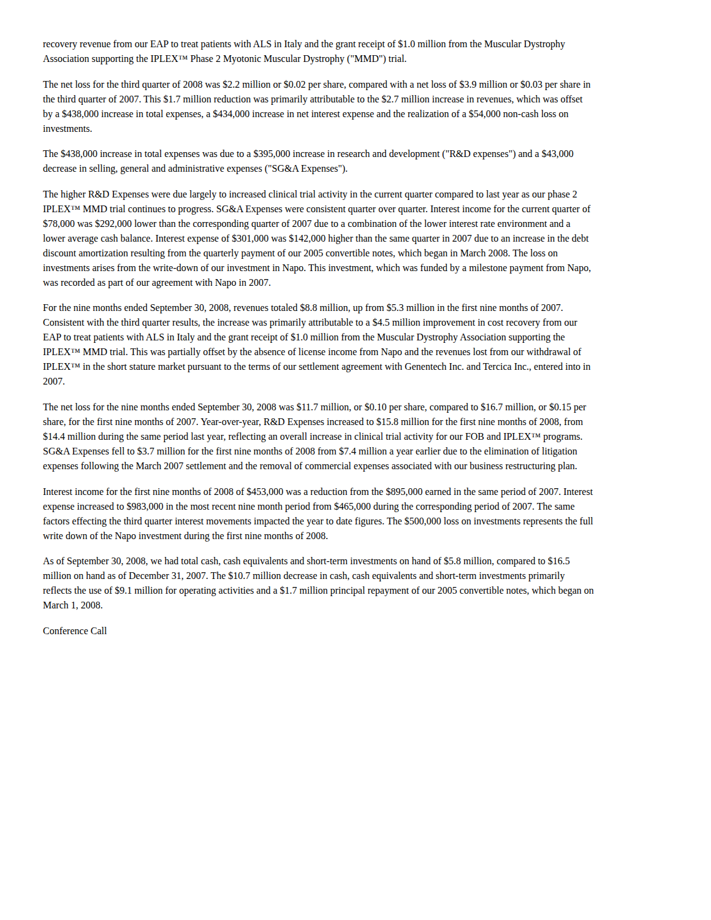recovery revenue from our EAP to treat patients with ALS in Italy and the grant receipt of $1.0 million from the Muscular Dystrophy Association supporting the IPLEX™ Phase 2 Myotonic Muscular Dystrophy ("MMD") trial.
The net loss for the third quarter of 2008 was $2.2 million or $0.02 per share, compared with a net loss of $3.9 million or $0.03 per share in the third quarter of 2007. This $1.7 million reduction was primarily attributable to the $2.7 million increase in revenues, which was offset by a $438,000 increase in total expenses, a $434,000 increase in net interest expense and the realization of a $54,000 non-cash loss on investments.
The $438,000 increase in total expenses was due to a $395,000 increase in research and development ("R&D expenses") and a $43,000 decrease in selling, general and administrative expenses ("SG&A Expenses").
The higher R&D Expenses were due largely to increased clinical trial activity in the current quarter compared to last year as our phase 2 IPLEX™ MMD trial continues to progress. SG&A Expenses were consistent quarter over quarter. Interest income for the current quarter of $78,000 was $292,000 lower than the corresponding quarter of 2007 due to a combination of the lower interest rate environment and a lower average cash balance. Interest expense of $301,000 was $142,000 higher than the same quarter in 2007 due to an increase in the debt discount amortization resulting from the quarterly payment of our 2005 convertible notes, which began in March 2008. The loss on investments arises from the write-down of our investment in Napo. This investment, which was funded by a milestone payment from Napo, was recorded as part of our agreement with Napo in 2007.
For the nine months ended September 30, 2008, revenues totaled $8.8 million, up from $5.3 million in the first nine months of 2007. Consistent with the third quarter results, the increase was primarily attributable to a $4.5 million improvement in cost recovery from our EAP to treat patients with ALS in Italy and the grant receipt of $1.0 million from the Muscular Dystrophy Association supporting the IPLEX™ MMD trial. This was partially offset by the absence of license income from Napo and the revenues lost from our withdrawal of IPLEX™ in the short stature market pursuant to the terms of our settlement agreement with Genentech Inc. and Tercica Inc., entered into in 2007.
The net loss for the nine months ended September 30, 2008 was $11.7 million, or $0.10 per share, compared to $16.7 million, or $0.15 per share, for the first nine months of 2007. Year-over-year, R&D Expenses increased to $15.8 million for the first nine months of 2008, from $14.4 million during the same period last year, reflecting an overall increase in clinical trial activity for our FOB and IPLEX™ programs. SG&A Expenses fell to $3.7 million for the first nine months of 2008 from $7.4 million a year earlier due to the elimination of litigation expenses following the March 2007 settlement and the removal of commercial expenses associated with our business restructuring plan.
Interest income for the first nine months of 2008 of $453,000 was a reduction from the $895,000 earned in the same period of 2007. Interest expense increased to $983,000 in the most recent nine month period from $465,000 during the corresponding period of 2007. The same factors effecting the third quarter interest movements impacted the year to date figures. The $500,000 loss on investments represents the full write down of the Napo investment during the first nine months of 2008.
As of September 30, 2008, we had total cash, cash equivalents and short-term investments on hand of $5.8 million, compared to $16.5 million on hand as of December 31, 2007. The $10.7 million decrease in cash, cash equivalents and short-term investments primarily reflects the use of $9.1 million for operating activities and a $1.7 million principal repayment of our 2005 convertible notes, which began on March 1, 2008.
Conference Call